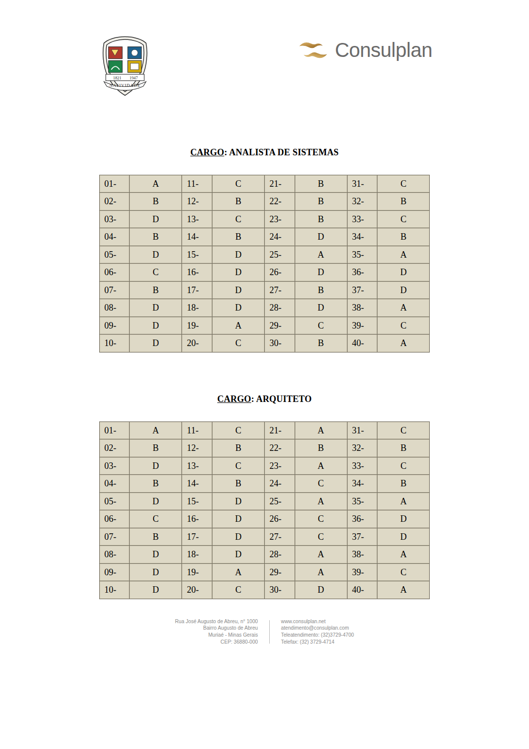1821 1947 NATIVIDADE
Consulplan
CARGO: ANALISTA DE SISTEMAS
| 01- | A | 11- | C | 21- | B | 31- | C |
| 02- | B | 12- | B | 22- | B | 32- | B |
| 03- | D | 13- | C | 23- | B | 33- | C |
| 04- | B | 14- | B | 24- | D | 34- | B |
| 05- | D | 15- | D | 25- | A | 35- | A |
| 06- | C | 16- | D | 26- | D | 36- | D |
| 07- | B | 17- | D | 27- | B | 37- | D |
| 08- | D | 18- | D | 28- | D | 38- | A |
| 09- | D | 19- | A | 29- | C | 39- | C |
| 10- | D | 20- | C | 30- | B | 40- | A |
CARGO: ARQUITETO
| 01- | A | 11- | C | 21- | A | 31- | C |
| 02- | B | 12- | B | 22- | B | 32- | B |
| 03- | D | 13- | C | 23- | A | 33- | C |
| 04- | B | 14- | B | 24- | C | 34- | B |
| 05- | D | 15- | D | 25- | A | 35- | A |
| 06- | C | 16- | D | 26- | C | 36- | D |
| 07- | B | 17- | D | 27- | C | 37- | D |
| 08- | D | 18- | D | 28- | A | 38- | A |
| 09- | D | 19- | A | 29- | A | 39- | C |
| 10- | D | 20- | C | 30- | D | 40- | A |
Rua José Augusto de Abreu, n° 1000
Bairro Augusto de Abreu
Muriaé - Minas Gerais
CEP: 36880-000
www.consulplan.net
atendimento@consulplan.com
Teleatendimento: (32)3729-4700
Telefax: (32) 3729-4714